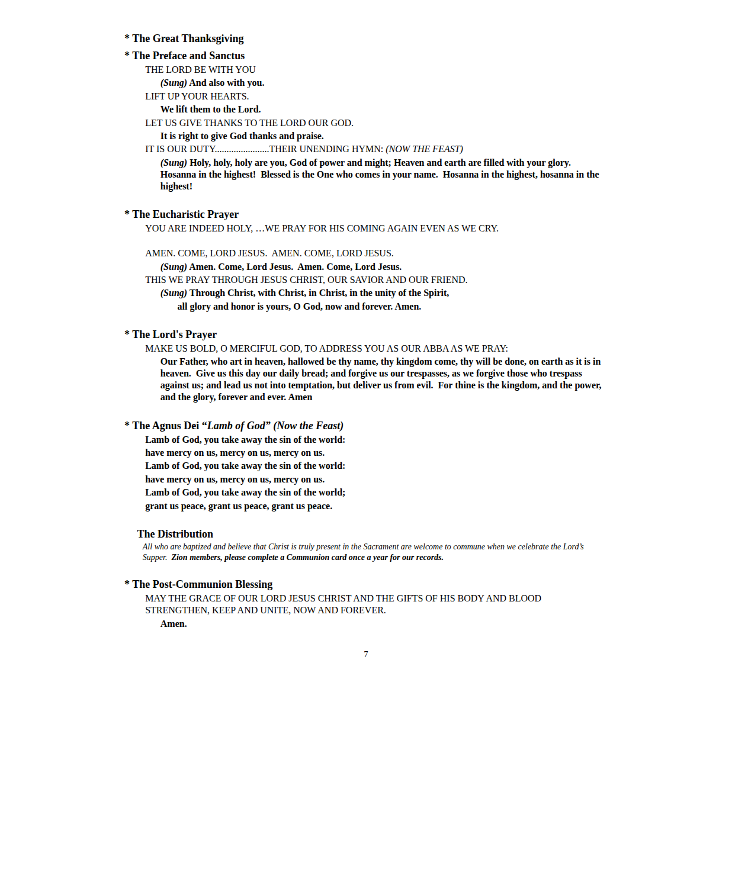* The Great Thanksgiving
* The Preface and Sanctus
The Lord be with you
(Sung) And also with you.
Lift up your hearts.
We lift them to the Lord.
Let us give thanks to the Lord our God.
It is right to give God thanks and praise.
It is our duty.......................their unending hymn: (Now the Feast)
(Sung) Holy, holy, holy are you, God of power and might; Heaven and earth are filled with your glory. Hosanna in the highest! Blessed is the One who comes in your name. Hosanna in the highest, hosanna in the highest!
* The Eucharistic Prayer
You are indeed holy, …we pray for his coming again even as we cry.
Amen. Come, Lord Jesus. Amen. Come, Lord Jesus.
(Sung) Amen. Come, Lord Jesus. Amen. Come, Lord Jesus.
This we pray through Jesus Christ, our Savior and our friend.
(Sung) Through Christ, with Christ, in Christ, in the unity of the Spirit,
all glory and honor is yours, O God, now and forever. Amen.
* The Lord's Prayer
Make us bold, O merciful God, to address you as our Abba as we pray:
Our Father, who art in heaven, hallowed be thy name, thy kingdom come, thy will be done, on earth as it is in heaven. Give us this day our daily bread; and forgive us our trespasses, as we forgive those who trespass against us; and lead us not into temptation, but deliver us from evil. For thine is the kingdom, and the power, and the glory, forever and ever. Amen
* The Agnus Dei “Lamb of God” (Now the Feast)
Lamb of God, you take away the sin of the world:
have mercy on us, mercy on us, mercy on us.
Lamb of God, you take away the sin of the world:
have mercy on us, mercy on us, mercy on us.
Lamb of God, you take away the sin of the world;
grant us peace, grant us peace, grant us peace.
The Distribution
All who are baptized and believe that Christ is truly present in the Sacrament are welcome to commune when we celebrate the Lord’s Supper. Zion members, please complete a Communion card once a year for our records.
* The Post-Communion Blessing
May the grace of our Lord Jesus Christ and the gifts of his body and blood strengthen, keep and unite, now and forever.
Amen.
7